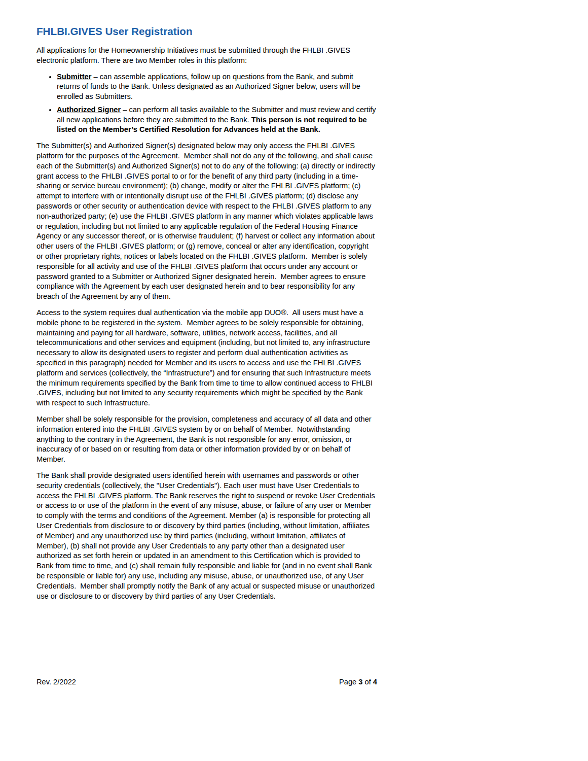FHLBI.GIVES User Registration
All applications for the Homeownership Initiatives must be submitted through the FHLBI .GIVES electronic platform. There are two Member roles in this platform:
Submitter – can assemble applications, follow up on questions from the Bank, and submit returns of funds to the Bank. Unless designated as an Authorized Signer below, users will be enrolled as Submitters.
Authorized Signer – can perform all tasks available to the Submitter and must review and certify all new applications before they are submitted to the Bank. This person is not required to be listed on the Member’s Certified Resolution for Advances held at the Bank.
The Submitter(s) and Authorized Signer(s) designated below may only access the FHLBI .GIVES platform for the purposes of the Agreement. Member shall not do any of the following, and shall cause each of the Submitter(s) and Authorized Signer(s) not to do any of the following: (a) directly or indirectly grant access to the FHLBI .GIVES portal to or for the benefit of any third party (including in a time-sharing or service bureau environment); (b) change, modify or alter the FHLBI .GIVES platform; (c) attempt to interfere with or intentionally disrupt use of the FHLBI .GIVES platform; (d) disclose any passwords or other security or authentication device with respect to the FHLBI .GIVES platform to any non-authorized party; (e) use the FHLBI .GIVES platform in any manner which violates applicable laws or regulation, including but not limited to any applicable regulation of the Federal Housing Finance Agency or any successor thereof, or is otherwise fraudulent; (f) harvest or collect any information about other users of the FHLBI .GIVES platform; or (g) remove, conceal or alter any identification, copyright or other proprietary rights, notices or labels located on the FHLBI .GIVES platform. Member is solely responsible for all activity and use of the FHLBI .GIVES platform that occurs under any account or password granted to a Submitter or Authorized Signer designated herein. Member agrees to ensure compliance with the Agreement by each user designated herein and to bear responsibility for any breach of the Agreement by any of them.
Access to the system requires dual authentication via the mobile app DUO®. All users must have a mobile phone to be registered in the system. Member agrees to be solely responsible for obtaining, maintaining and paying for all hardware, software, utilities, network access, facilities, and all telecommunications and other services and equipment (including, but not limited to, any infrastructure necessary to allow its designated users to register and perform dual authentication activities as specified in this paragraph) needed for Member and its users to access and use the FHLBI .GIVES platform and services (collectively, the “Infrastructure”) and for ensuring that such Infrastructure meets the minimum requirements specified by the Bank from time to time to allow continued access to FHLBI .GIVES, including but not limited to any security requirements which might be specified by the Bank with respect to such Infrastructure.
Member shall be solely responsible for the provision, completeness and accuracy of all data and other information entered into the FHLBI .GIVES system by or on behalf of Member. Notwithstanding anything to the contrary in the Agreement, the Bank is not responsible for any error, omission, or inaccuracy of or based on or resulting from data or other information provided by or on behalf of Member.
The Bank shall provide designated users identified herein with usernames and passwords or other security credentials (collectively, the "User Credentials"). Each user must have User Credentials to access the FHLBI .GIVES platform. The Bank reserves the right to suspend or revoke User Credentials or access to or use of the platform in the event of any misuse, abuse, or failure of any user or Member to comply with the terms and conditions of the Agreement. Member (a) is responsible for protecting all User Credentials from disclosure to or discovery by third parties (including, without limitation, affiliates of Member) and any unauthorized use by third parties (including, without limitation, affiliates of Member), (b) shall not provide any User Credentials to any party other than a designated user authorized as set forth herein or updated in an amendment to this Certification which is provided to Bank from time to time, and (c) shall remain fully responsible and liable for (and in no event shall Bank be responsible or liable for) any use, including any misuse, abuse, or unauthorized use, of any User Credentials. Member shall promptly notify the Bank of any actual or suspected misuse or unauthorized use or disclosure to or discovery by third parties of any User Credentials.
Rev. 2/2022 Page 3 of 4